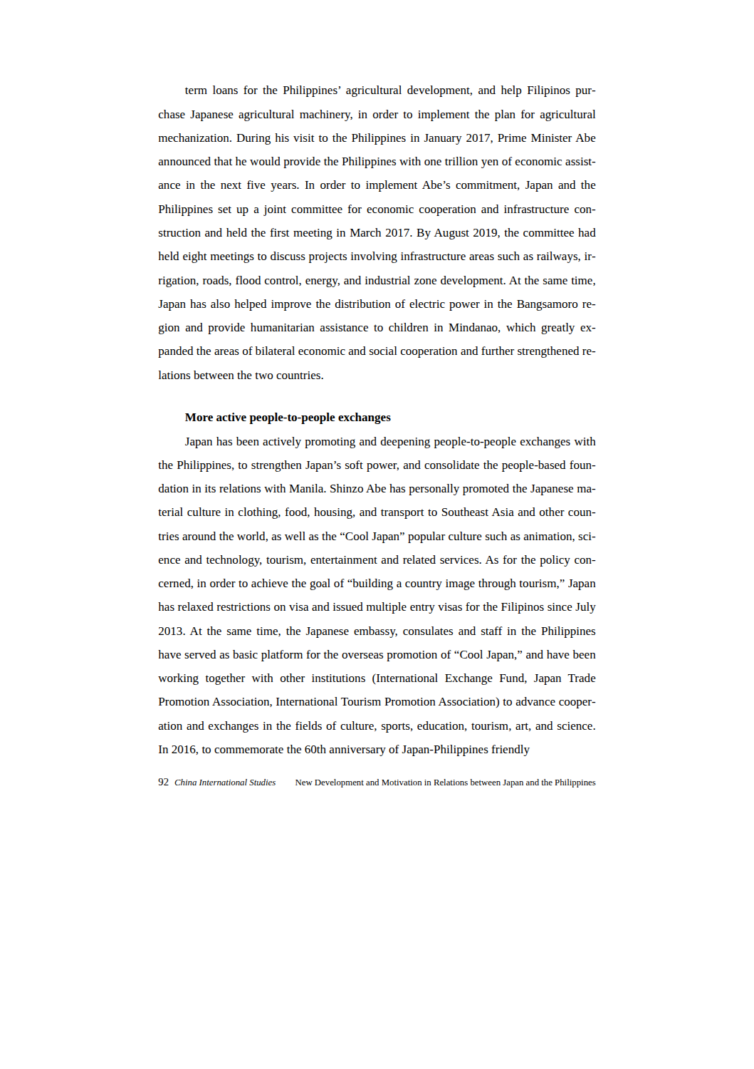term loans for the Philippines’ agricultural development, and help Filipinos purchase Japanese agricultural machinery, in order to implement the plan for agricultural mechanization. During his visit to the Philippines in January 2017, Prime Minister Abe announced that he would provide the Philippines with one trillion yen of economic assistance in the next five years. In order to implement Abe’s commitment, Japan and the Philippines set up a joint committee for economic cooperation and infrastructure construction and held the first meeting in March 2017. By August 2019, the committee had held eight meetings to discuss projects involving infrastructure areas such as railways, irrigation, roads, flood control, energy, and industrial zone development. At the same time, Japan has also helped improve the distribution of electric power in the Bangsamoro region and provide humanitarian assistance to children in Mindanao, which greatly expanded the areas of bilateral economic and social cooperation and further strengthened relations between the two countries.
More active people-to-people exchanges
Japan has been actively promoting and deepening people-to-people exchanges with the Philippines, to strengthen Japan’s soft power, and consolidate the people-based foundation in its relations with Manila. Shinzo Abe has personally promoted the Japanese material culture in clothing, food, housing, and transport to Southeast Asia and other countries around the world, as well as the “Cool Japan” popular culture such as animation, science and technology, tourism, entertainment and related services. As for the policy concerned, in order to achieve the goal of “building a country image through tourism,” Japan has relaxed restrictions on visa and issued multiple entry visas for the Filipinos since July 2013. At the same time, the Japanese embassy, consulates and staff in the Philippines have served as basic platform for the overseas promotion of “Cool Japan,” and have been working together with other institutions (International Exchange Fund, Japan Trade Promotion Association, International Tourism Promotion Association) to advance cooperation and exchanges in the fields of culture, sports, education, tourism, art, and science. In 2016, to commemorate the 60th anniversary of Japan-Philippines friendly
92 China International Studies New Development and Motivation in Relations between Japan and the Philippines